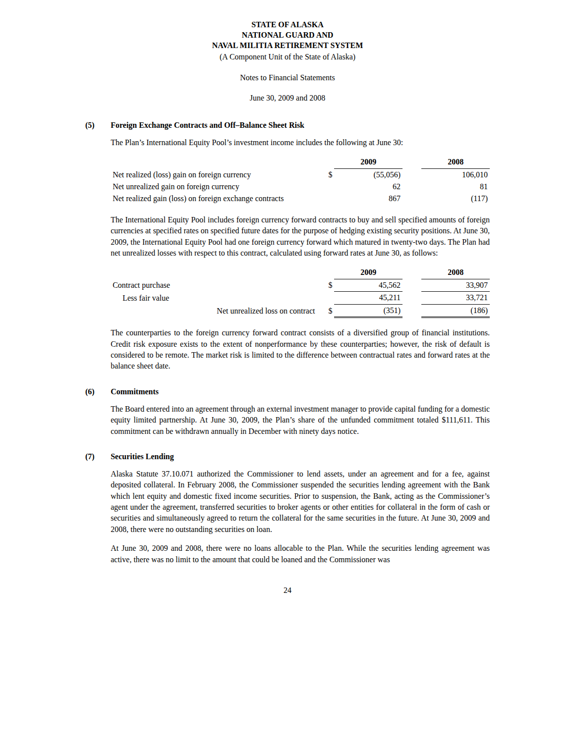State of Alaska
National Guard and
Naval Militia Retirement System
(A Component Unit of the State of Alaska)
Notes to Financial Statements
June 30, 2009 and 2008
(5) Foreign Exchange Contracts and Off–Balance Sheet Risk
The Plan’s International Equity Pool’s investment income includes the following at June 30:
| | | 2009 | | 2008 |
| Net realized (loss) gain on foreign currency | $ | (55,056) | | 106,010 |
| Net unrealized gain on foreign currency | | 62 | | 81 |
| Net realized gain (loss) on foreign exchange contracts | | 867 | | (117) |
The International Equity Pool includes foreign currency forward contracts to buy and sell specified amounts of foreign currencies at specified rates on specified future dates for the purpose of hedging existing security positions. At June 30, 2009, the International Equity Pool had one foreign currency forward which matured in twenty-two days. The Plan had net unrealized losses with respect to this contract, calculated using forward rates at June 30, as follows:
| | | 2009 | | 2008 |
| Contract purchase | $ | 45,562 | | 33,907 |
| Less fair value | | 45,211 | | 33,721 |
| Net unrealized loss on contract | $ | (351) | | (186) |
The counterparties to the foreign currency forward contract consists of a diversified group of financial institutions. Credit risk exposure exists to the extent of nonperformance by these counterparties; however, the risk of default is considered to be remote. The market risk is limited to the difference between contractual rates and forward rates at the balance sheet date.
(6) Commitments
The Board entered into an agreement through an external investment manager to provide capital funding for a domestic equity limited partnership. At June 30, 2009, the Plan’s share of the unfunded commitment totaled $111,611. This commitment can be withdrawn annually in December with ninety days notice.
(7) Securities Lending
Alaska Statute 37.10.071 authorized the Commissioner to lend assets, under an agreement and for a fee, against deposited collateral. In February 2008, the Commissioner suspended the securities lending agreement with the Bank which lent equity and domestic fixed income securities. Prior to suspension, the Bank, acting as the Commissioner’s agent under the agreement, transferred securities to broker agents or other entities for collateral in the form of cash or securities and simultaneously agreed to return the collateral for the same securities in the future. At June 30, 2009 and 2008, there were no outstanding securities on loan.
At June 30, 2009 and 2008, there were no loans allocable to the Plan. While the securities lending agreement was active, there was no limit to the amount that could be loaned and the Commissioner was
24